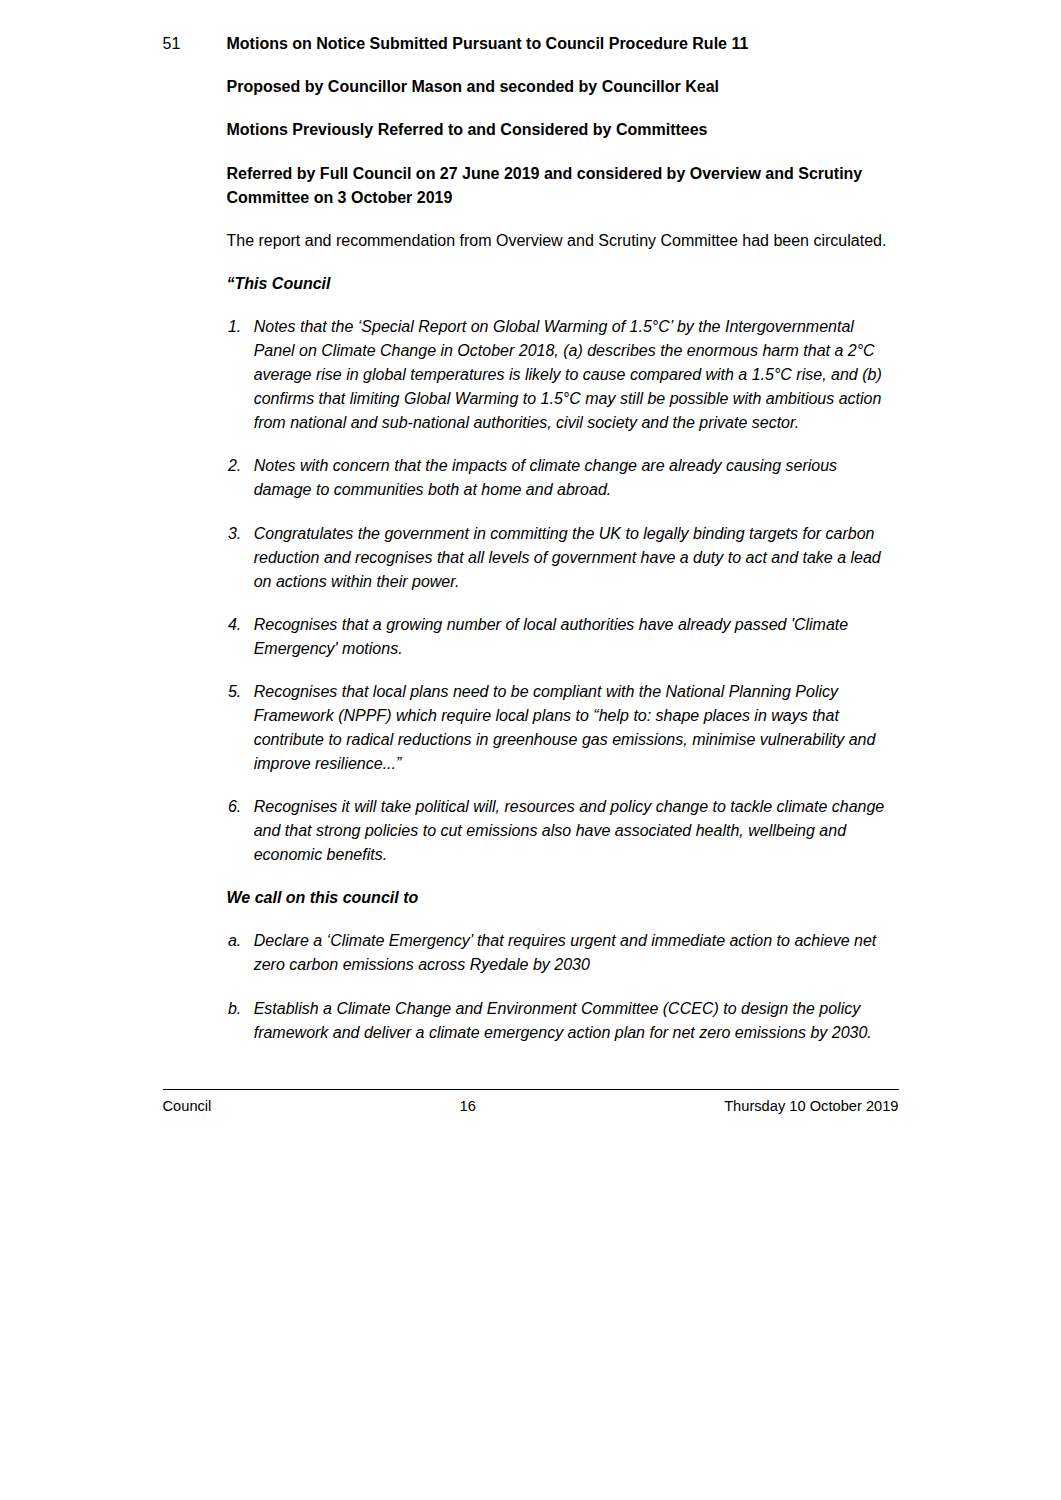51
Motions on Notice Submitted Pursuant to Council Procedure Rule 11
Proposed by Councillor Mason and seconded by Councillor Keal
Motions Previously Referred to and Considered by Committees
Referred by Full Council on 27 June 2019 and considered by Overview and Scrutiny Committee on 3 October 2019
The report and recommendation from Overview and Scrutiny Committee had been circulated.
“This Council
Notes that the ‘Special Report on Global Warming of 1.5°C’ by the Intergovernmental Panel on Climate Change in October 2018, (a) describes the enormous harm that a 2°C average rise in global temperatures is likely to cause compared with a 1.5°C rise, and (b) confirms that limiting Global Warming to 1.5°C may still be possible with ambitious action from national and sub-national authorities, civil society and the private sector.
Notes with concern that the impacts of climate change are already causing serious damage to communities both at home and abroad.
Congratulates the government in committing the UK to legally binding targets for carbon reduction and recognises that all levels of government have a duty to act and take a lead on actions within their power.
Recognises that a growing number of local authorities have already passed 'Climate Emergency' motions.
Recognises that local plans need to be compliant with the National Planning Policy Framework (NPPF) which require local plans to “help to: shape places in ways that contribute to radical reductions in greenhouse gas emissions, minimise vulnerability and improve resilience...”
Recognises it will take political will, resources and policy change to tackle climate change and that strong policies to cut emissions also have associated health, wellbeing and economic benefits.
We call on this council to
Declare a ‘Climate Emergency’ that requires urgent and immediate action to achieve net zero carbon emissions across Ryedale by 2030
Establish a Climate Change and Environment Committee (CCEC) to design the policy framework and deliver a climate emergency action plan for net zero emissions by 2030.
Council
16
Thursday 10 October 2019